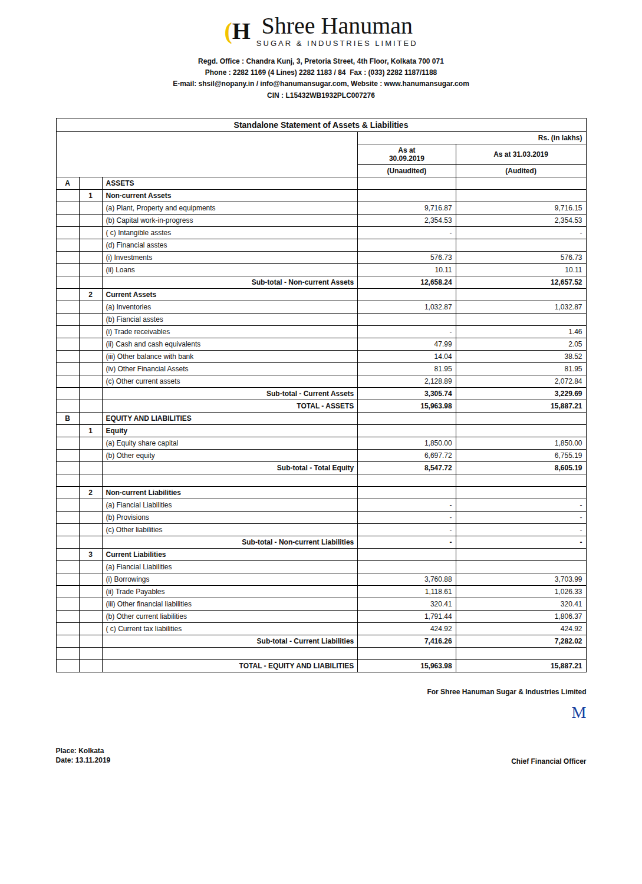(H
Shree Hanuman
Sugar & Industries Limited
Regd. Office : Chandra Kunj, 3, Pretoria Street, 4th Floor, Kolkata 700 071
Phone : 2282 1169 (4 Lines) 2282 1183 / 84 Fax : (033) 2282 1187/1188
E-mail: shsil@nopany.in / info@hanumansugar.com, Website : www.hanumansugar.com
CIN : L15432WB1932PLC007276
| Standalone Statement of Assets & Liabilities |
| --- |
| | | | Rs. (in lakhs) |
| | | | As at 30.09.2019 | As at 31.03.2019 |
| | | | (Unaudited) | (Audited) |
| A | | ASSETS | | |
| | 1 | Non-current Assets | | |
| | | (a) Plant, Property and equipments | 9,716.87 | 9,716.15 |
| | | (b) Capital work-in-progress | 2,354.53 | 2,354.53 |
| | | ( c) Intangible asstes | - | - |
| | | (d) Financial asstes | | |
| | | (i) Investments | 576.73 | 576.73 |
| | | (ii) Loans | 10.11 | 10.11 |
| | | Sub-total - Non-current Assets | 12,658.24 | 12,657.52 |
| | 2 | Current Assets | | |
| | | (a) Inventories | 1,032.87 | 1,032.87 |
| | | (b) Fiancial asstes | | |
| | | (i) Trade receivables | - | 1.46 |
| | | (ii) Cash and cash equivalents | 47.99 | 2.05 |
| | | (iii) Other balance with bank | 14.04 | 38.52 |
| | | (iv) Other Financial Assets | 81.95 | 81.95 |
| | | (c) Other current assets | 2,128.89 | 2,072.84 |
| | | Sub-total - Current Assets | 3,305.74 | 3,229.69 |
| | | TOTAL - ASSETS | 15,963.98 | 15,887.21 |
| B | | EQUITY AND LIABILITIES | | |
| | 1 | Equity | | |
| | | (a) Equity share capital | 1,850.00 | 1,850.00 |
| | | (b) Other equity | 6,697.72 | 6,755.19 |
| | | Sub-total - Total Equity | 8,547.72 | 8,605.19 |
| | 2 | Non-current Liabilities | | |
| | | (a) Fiancial Liabilities | - | - |
| | | (b) Provisions | - | - |
| | | (c) Other liabilities | - | - |
| | | Sub-total - Non-current Liabilities | - | - |
| | 3 | Current Liabilities | | |
| | | (a) Fiancial Liabilities | | |
| | | (i) Borrowings | 3,760.88 | 3,703.99 |
| | | (ii) Trade Payables | 1,118.61 | 1,026.33 |
| | | (iii) Other financial liabilities | 320.41 | 320.41 |
| | | (b) Other current liabilities | 1,791.44 | 1,806.37 |
| | | ( c) Current tax liabilities | 424.92 | 424.92 |
| | | Sub-total - Current Liabilities | 7,416.26 | 7,282.02 |
| | | TOTAL - EQUITY AND LIABILITIES | 15,963.98 | 15,887.21 |
For Shree Hanuman Sugar & Industries Limited
M
Place: Kolkata
Date: 13.11.2019
Chief Financial Officer